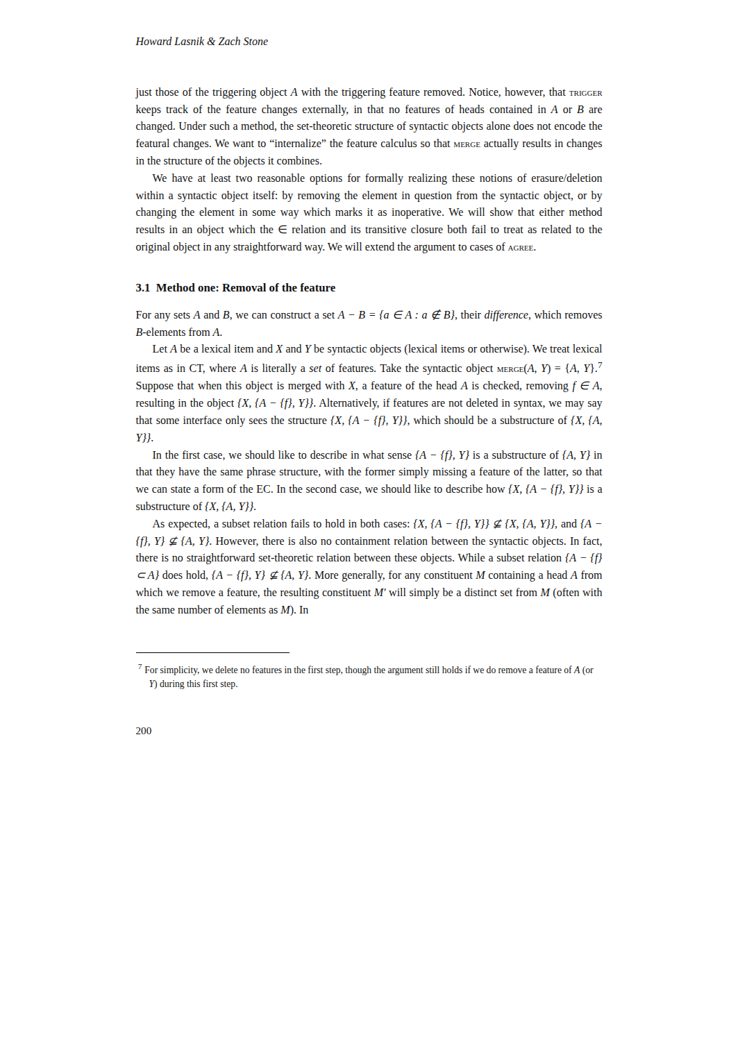Howard Lasnik & Zach Stone
just those of the triggering object A with the triggering feature removed. Notice, however, that trigger keeps track of the feature changes externally, in that no features of heads contained in A or B are changed. Under such a method, the set-theoretic structure of syntactic objects alone does not encode the featural changes. We want to “internalize” the feature calculus so that merge actually results in changes in the structure of the objects it combines.
We have at least two reasonable options for formally realizing these notions of erasure/deletion within a syntactic object itself: by removing the element in question from the syntactic object, or by changing the element in some way which marks it as inoperative. We will show that either method results in an object which the ∈ relation and its transitive closure both fail to treat as related to the original object in any straightforward way. We will extend the argument to cases of agree.
3.1 Method one: Removal of the feature
For any sets A and B, we can construct a set A − B = {a ∈ A : a ∉ B}, their difference, which removes B-elements from A.
Let A be a lexical item and X and Y be syntactic objects (lexical items or otherwise). We treat lexical items as in CT, where A is literally a set of features. Take the syntactic object merge(A, Y) = {A, Y}.7 Suppose that when this object is merged with X, a feature of the head A is checked, removing f ∈ A, resulting in the object {X, {A − {f}, Y}}. Alternatively, if features are not deleted in syntax, we may say that some interface only sees the structure {X, {A − {f}, Y}}, which should be a substructure of {X, {A, Y}}.
In the first case, we should like to describe in what sense {A − {f}, Y} is a substructure of {A, Y} in that they have the same phrase structure, with the former simply missing a feature of the latter, so that we can state a form of the EC. In the second case, we should like to describe how {X, {A − {f}, Y}} is a substructure of {X, {A, Y}}.
As expected, a subset relation fails to hold in both cases: {X, {A − {f}, Y}} ⊈ {X, {A, Y}}, and {A − {f}, Y} ⊈ {A, Y}. However, there is also no containment relation between the syntactic objects. In fact, there is no straightforward set-theoretic relation between these objects. While a subset relation {A − {f} ⊂ A} does hold, {A − {f}, Y} ⊈ {A, Y}. More generally, for any constituent M containing a head A from which we remove a feature, the resulting constituent M′ will simply be a distinct set from M (often with the same number of elements as M). In
7For simplicity, we delete no features in the first step, though the argument still holds if we do remove a feature of A (or Y) during this first step.
200